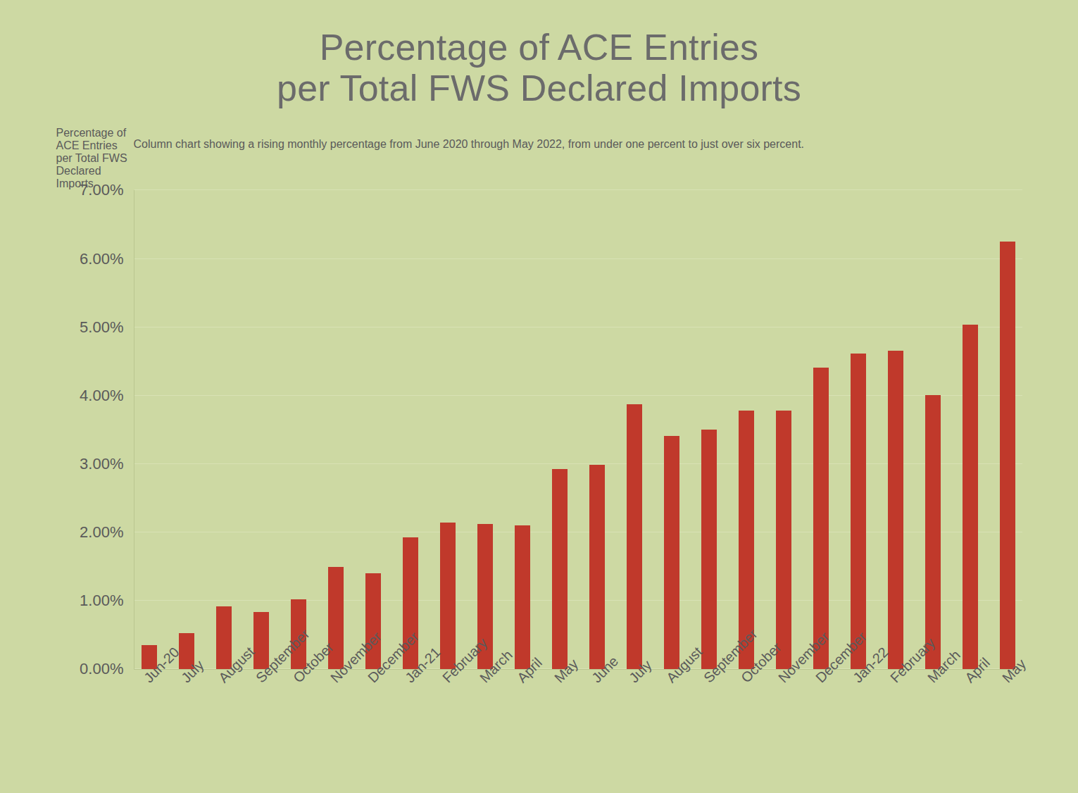Percentage of ACE Entries
per Total FWS Declared Imports
Percentage of ACE Entries per Total FWS Declared Imports
Column chart showing a rising monthly percentage from June 2020 through May 2022, from under one percent to just over six percent.
7.00% 6.00% 5.00% 4.00% 3.00% 2.00% 1.00% 0.00%
Jun-20 July August September October November December Jan-21 February March April May June July August September October November December Jan-22 February March April May